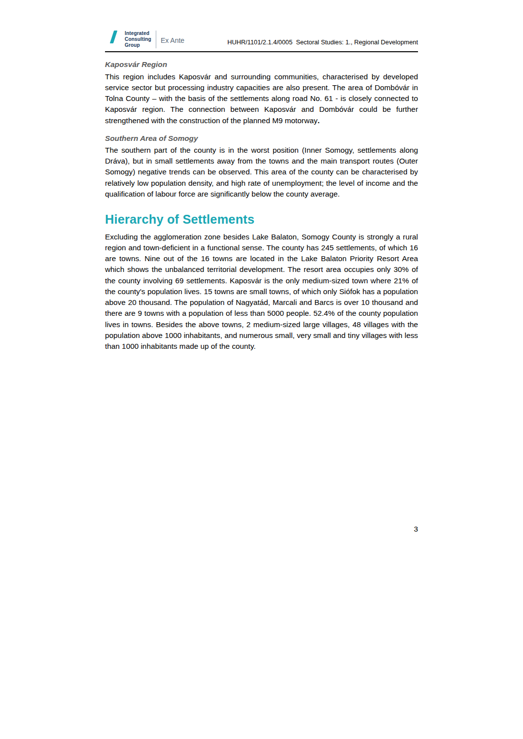Integrated
Consulting
Group
Ex Ante
HUHR/1101/2.1.4/0005 Sectoral Studies: 1., Regional Development
Kaposvár Region
This region includes Kaposvár and surrounding communities, characterised by developed service sector but processing industry capacities are also present. The area of Dombóvár in Tolna County – with the basis of the settlements along road No. 61 - is closely connected to Kaposvár region. The connection between Kaposvár and Dombóvár could be further strengthened with the construction of the planned M9 motorway.
Southern Area of Somogy
The southern part of the county is in the worst position (Inner Somogy, settlements along Dráva), but in small settlements away from the towns and the main transport routes (Outer Somogy) negative trends can be observed. This area of the county can be characterised by relatively low population density, and high rate of unemployment; the level of income and the qualification of labour force are significantly below the county average.
Hierarchy of Settlements
Excluding the agglomeration zone besides Lake Balaton, Somogy County is strongly a rural region and town-deficient in a functional sense. The county has 245 settlements, of which 16 are towns. Nine out of the 16 towns are located in the Lake Balaton Priority Resort Area which shows the unbalanced territorial development. The resort area occupies only 30% of the county involving 69 settlements. Kaposvár is the only medium-sized town where 21% of the county's population lives. 15 towns are small towns, of which only Siófok has a population above 20 thousand. The population of Nagyatád, Marcali and Barcs is over 10 thousand and there are 9 towns with a population of less than 5000 people. 52.4% of the county population lives in towns. Besides the above towns, 2 medium-sized large villages, 48 villages with the population above 1000 inhabitants, and numerous small, very small and tiny villages with less than 1000 inhabitants made up of the county.
3